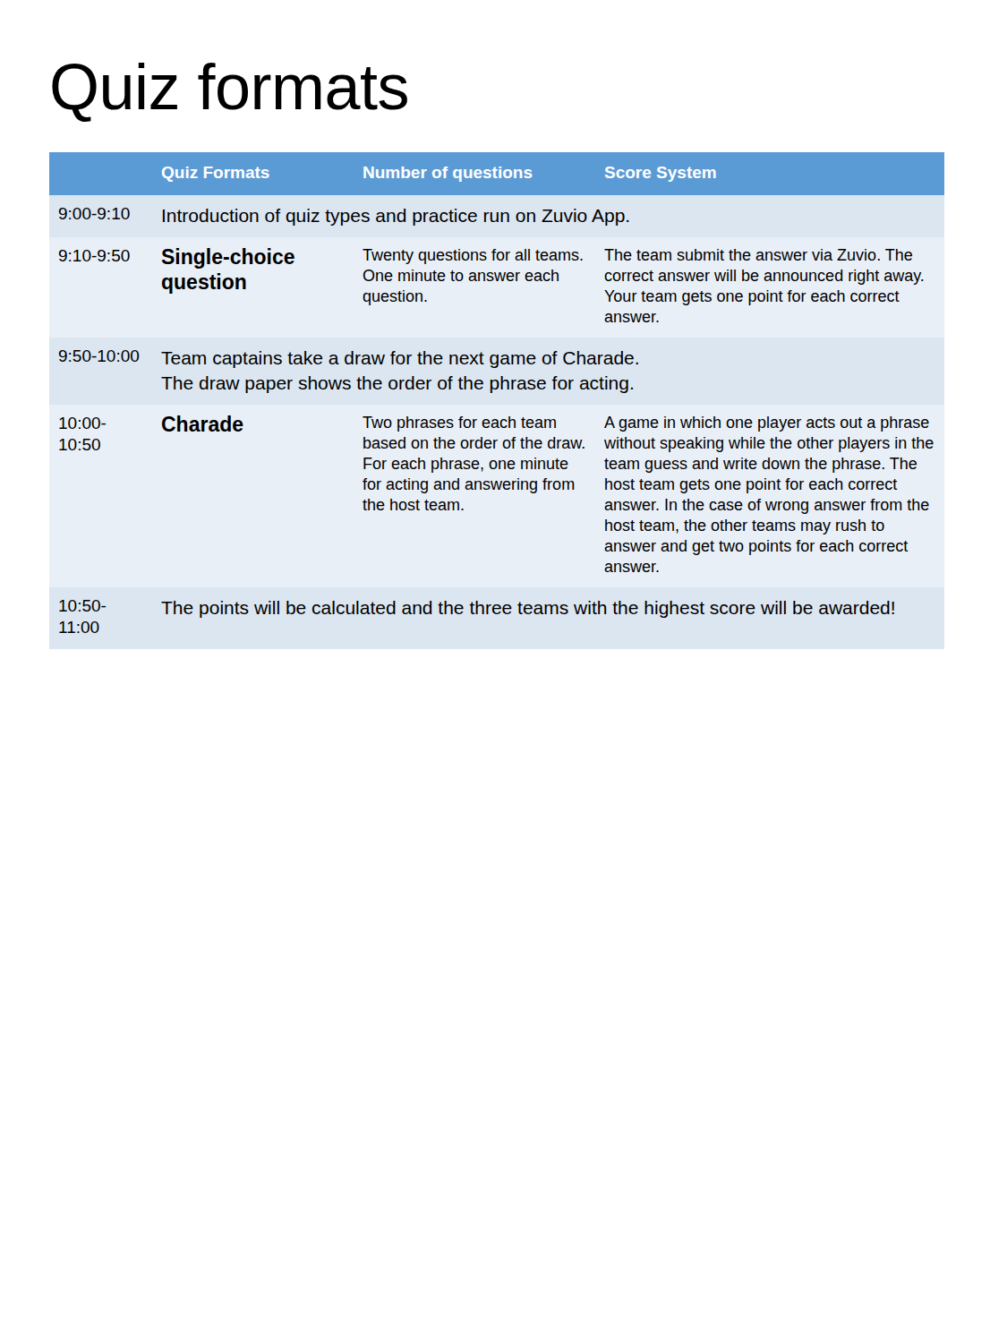Quiz formats
| | Quiz Formats | Number of questions | Score System |
| --- | --- | --- | --- |
| 9:00-9:10 | Introduction of quiz types and practice run on Zuvio App. |
| 9:10-9:50 | Single-choice question | Twenty questions for all teams. One minute to answer each question. | The team submit the answer via Zuvio. The correct answer will be announced right away. Your team gets one point for each correct answer. |
| 9:50-10:00 | Team captains take a draw for the next game of Charade. The draw paper shows the order of the phrase for acting. |
| 10:00-10:50 | Charade | Two phrases for each team based on the order of the draw. For each phrase, one minute for acting and answering from the host team. | A game in which one player acts out a phrase without speaking while the other players in the team guess and write down the phrase. The host team gets one point for each correct answer. In the case of wrong answer from the host team, the other teams may rush to answer and get two points for each correct answer. |
| 10:50-11:00 | The points will be calculated and the three teams with the highest score will be awarded! |